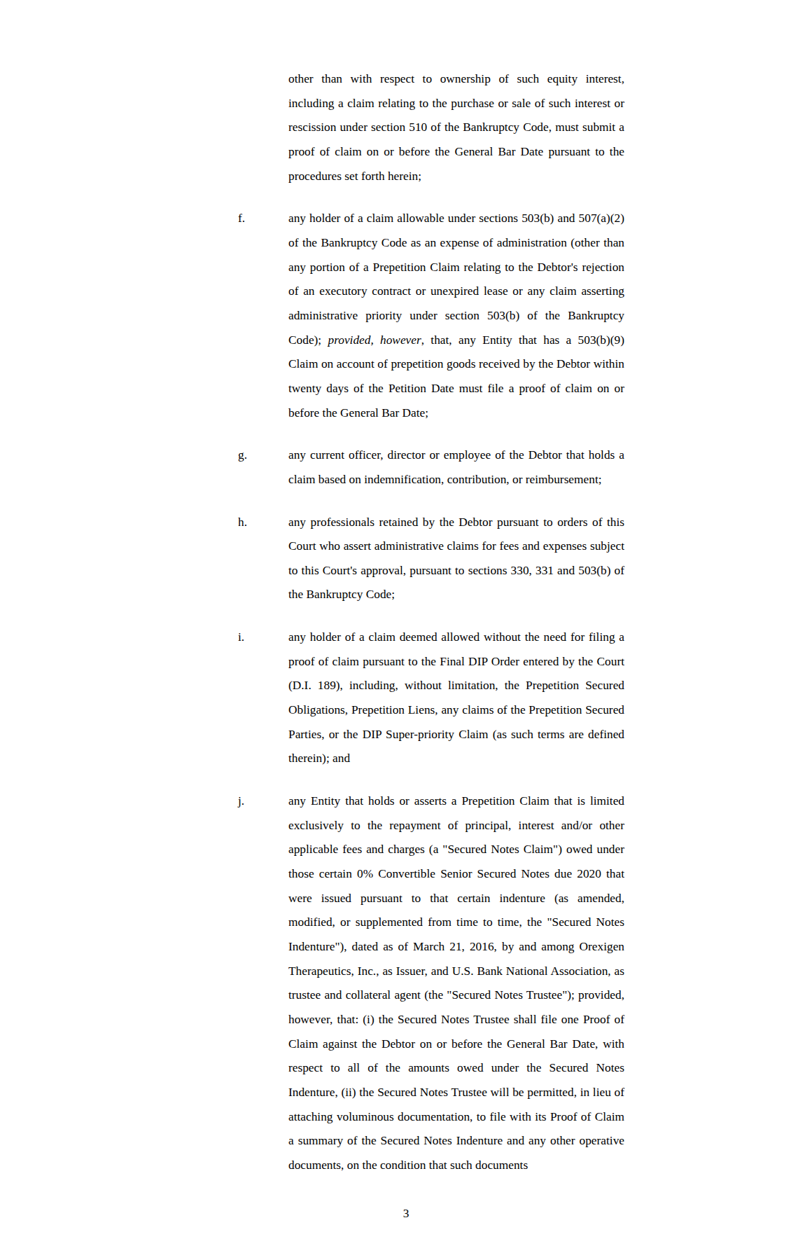other than with respect to ownership of such equity interest, including a claim relating to the purchase or sale of such interest or rescission under section 510 of the Bankruptcy Code, must submit a proof of claim on or before the General Bar Date pursuant to the procedures set forth herein;
f.
any holder of a claim allowable under sections 503(b) and 507(a)(2) of the Bankruptcy Code as an expense of administration (other than any portion of a Prepetition Claim relating to the Debtor's rejection of an executory contract or unexpired lease or any claim asserting administrative priority under section 503(b) of the Bankruptcy Code); provided, however, that, any Entity that has a 503(b)(9) Claim on account of prepetition goods received by the Debtor within twenty days of the Petition Date must file a proof of claim on or before the General Bar Date;
g.
any current officer, director or employee of the Debtor that holds a claim based on indemnification, contribution, or reimbursement;
h.
any professionals retained by the Debtor pursuant to orders of this Court who assert administrative claims for fees and expenses subject to this Court's approval, pursuant to sections 330, 331 and 503(b) of the Bankruptcy Code;
i.
any holder of a claim deemed allowed without the need for filing a proof of claim pursuant to the Final DIP Order entered by the Court (D.I. 189), including, without limitation, the Prepetition Secured Obligations, Prepetition Liens, any claims of the Prepetition Secured Parties, or the DIP Super-priority Claim (as such terms are defined therein); and
j.
any Entity that holds or asserts a Prepetition Claim that is limited exclusively to the repayment of principal, interest and/or other applicable fees and charges (a "Secured Notes Claim") owed under those certain 0% Convertible Senior Secured Notes due 2020 that were issued pursuant to that certain indenture (as amended, modified, or supplemented from time to time, the "Secured Notes Indenture"), dated as of March 21, 2016, by and among Orexigen Therapeutics, Inc., as Issuer, and U.S. Bank National Association, as trustee and collateral agent (the "Secured Notes Trustee"); provided, however, that: (i) the Secured Notes Trustee shall file one Proof of Claim against the Debtor on or before the General Bar Date, with respect to all of the amounts owed under the Secured Notes Indenture, (ii) the Secured Notes Trustee will be permitted, in lieu of attaching voluminous documentation, to file with its Proof of Claim a summary of the Secured Notes Indenture and any other operative documents, on the condition that such documents
3